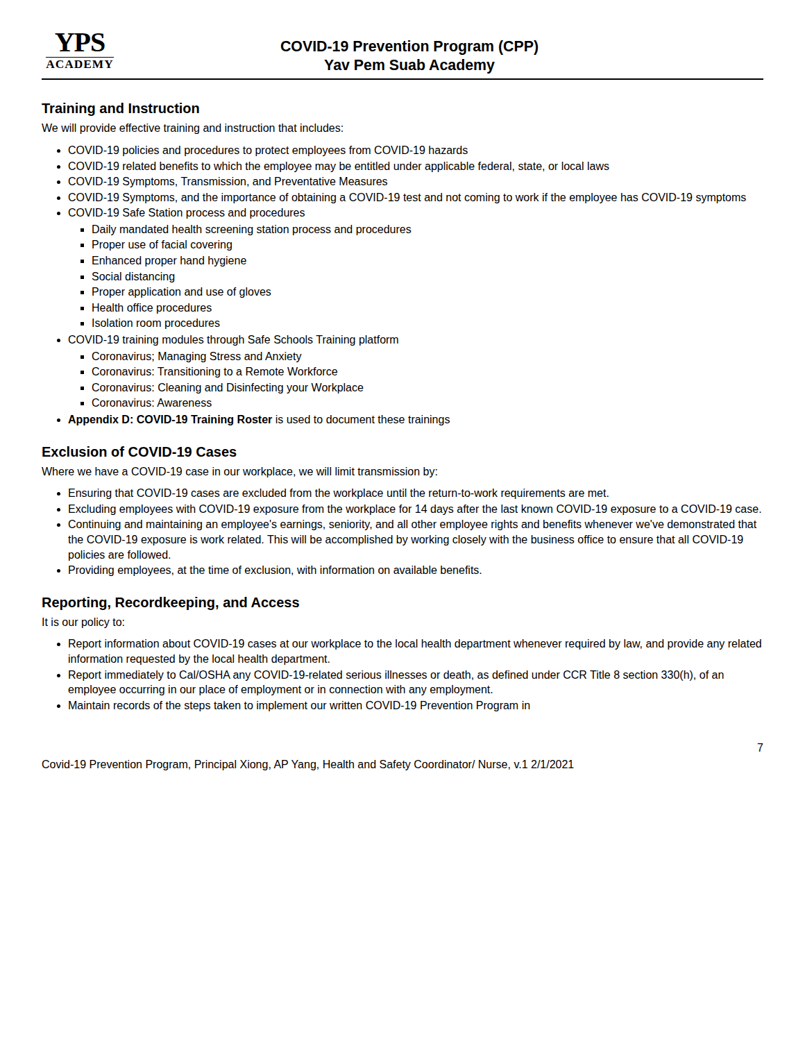YPS
ACADEMY
COVID-19 Prevention Program (CPP)
Yav Pem Suab Academy
Training and Instruction
We will provide effective training and instruction that includes:
COVID-19 policies and procedures to protect employees from COVID-19 hazards
COVID-19 related benefits to which the employee may be entitled under applicable federal, state, or local laws
COVID-19 Symptoms, Transmission, and Preventative Measures
COVID-19 Symptoms, and the importance of obtaining a COVID-19 test and not coming to work if the employee has COVID-19 symptoms
COVID-19 Safe Station process and procedures
Daily mandated health screening station process and procedures
Proper use of facial covering
Enhanced proper hand hygiene
Social distancing
Proper application and use of gloves
Health office procedures
Isolation room procedures
COVID-19 training modules through Safe Schools Training platform
Coronavirus; Managing Stress and Anxiety
Coronavirus: Transitioning to a Remote Workforce
Coronavirus: Cleaning and Disinfecting your Workplace
Coronavirus: Awareness
Appendix D: COVID-19 Training Roster is used to document these trainings
Exclusion of COVID-19 Cases
Where we have a COVID-19 case in our workplace, we will limit transmission by:
Ensuring that COVID-19 cases are excluded from the workplace until the return-to-work requirements are met.
Excluding employees with COVID-19 exposure from the workplace for 14 days after the last known COVID-19 exposure to a COVID-19 case.
Continuing and maintaining an employee's earnings, seniority, and all other employee rights and benefits whenever we've demonstrated that the COVID-19 exposure is work related. This will be accomplished by working closely with the business office to ensure that all COVID-19 policies are followed.
Providing employees, at the time of exclusion, with information on available benefits.
Reporting, Recordkeeping, and Access
It is our policy to:
Report information about COVID-19 cases at our workplace to the local health department whenever required by law, and provide any related information requested by the local health department.
Report immediately to Cal/OSHA any COVID-19-related serious illnesses or death, as defined under CCR Title 8 section 330(h), of an employee occurring in our place of employment or in connection with any employment.
Maintain records of the steps taken to implement our written COVID-19 Prevention Program in
7
Covid-19 Prevention Program, Principal Xiong, AP Yang, Health and Safety Coordinator/ Nurse, v.1 2/1/2021